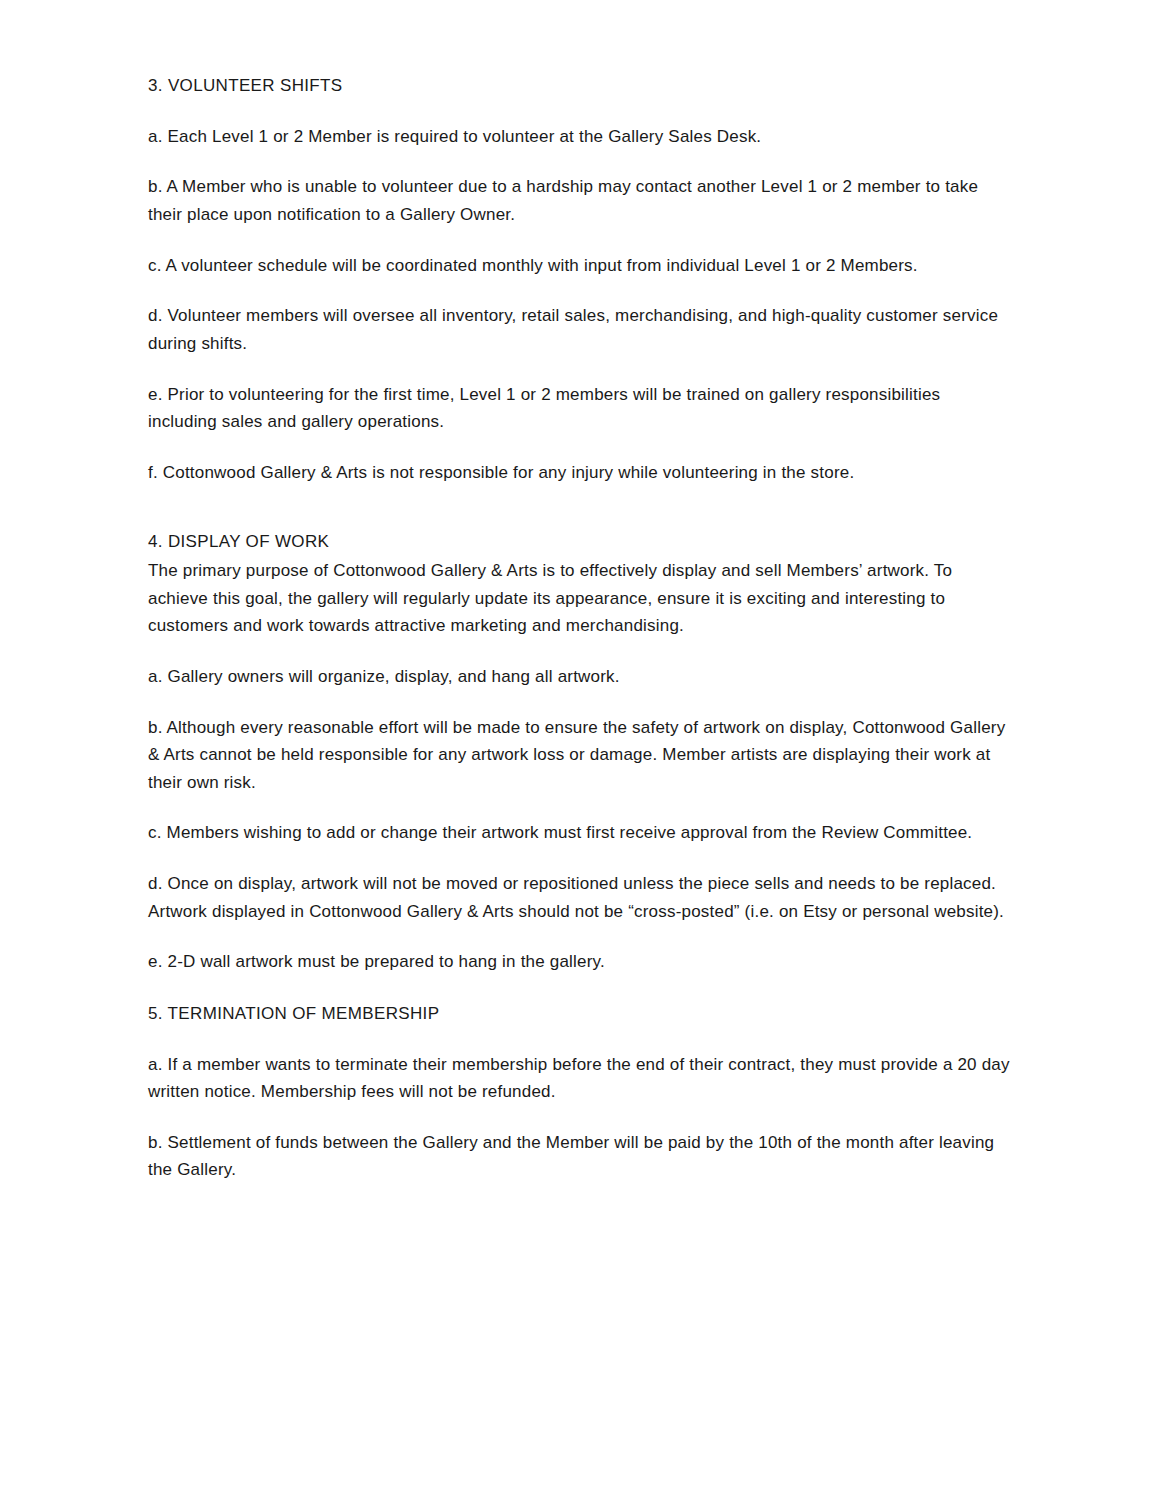3. VOLUNTEER SHIFTS
a. Each Level 1 or 2 Member is required to volunteer at the Gallery Sales Desk.
b. A Member who is unable to volunteer due to a hardship may contact another Level 1 or 2 member to take their place upon notification to a Gallery Owner.
c. A volunteer schedule will be coordinated monthly with input from individual Level 1 or 2 Members.
d. Volunteer members will oversee all inventory, retail sales, merchandising, and high-quality customer service during shifts.
e. Prior to volunteering for the first time, Level 1 or 2 members will be trained on gallery responsibilities including sales and gallery operations.
f. Cottonwood Gallery & Arts is not responsible for any injury while volunteering in the store.
4. DISPLAY OF WORK
The primary purpose of Cottonwood Gallery & Arts is to effectively display and sell Members’ artwork. To achieve this goal, the gallery will regularly update its appearance, ensure it is exciting and interesting to customers and work towards attractive marketing and merchandising.
a. Gallery owners will organize, display, and hang all artwork.
b. Although every reasonable effort will be made to ensure the safety of artwork on display, Cottonwood Gallery & Arts cannot be held responsible for any artwork loss or damage. Member artists are displaying their work at their own risk.
c. Members wishing to add or change their artwork must first receive approval from the Review Committee.
d. Once on display, artwork will not be moved or repositioned unless the piece sells and needs to be replaced. Artwork displayed in Cottonwood Gallery & Arts should not be “cross-posted” (i.e. on Etsy or personal website).
e. 2-D wall artwork must be prepared to hang in the gallery.
5. TERMINATION OF MEMBERSHIP
a. If a member wants to terminate their membership before the end of their contract, they must provide a 20 day written notice. Membership fees will not be refunded.
b. Settlement of funds between the Gallery and the Member will be paid by the 10th of the month after leaving the Gallery.